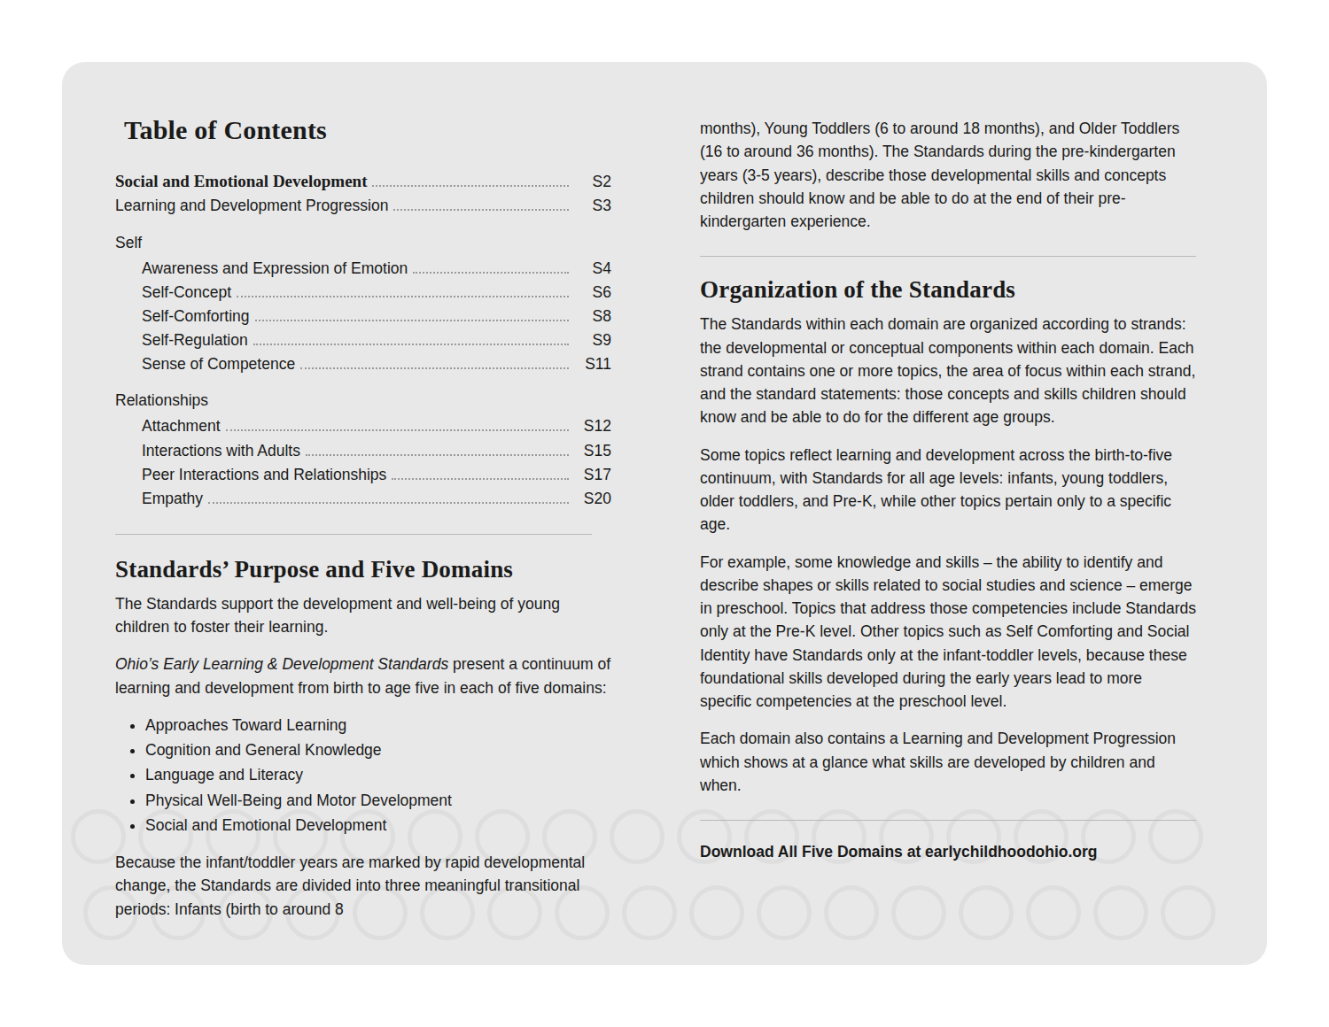Table of Contents
Social and Emotional Development S2
Learning and Development Progression S3
Self
Awareness and Expression of Emotion S4
Self-Concept S6
Self-Comforting S8
Self-Regulation S9
Sense of Competence S11
Relationships
Attachment S12
Interactions with Adults S15
Peer Interactions and Relationships S17
Empathy S20
Standards’ Purpose and Five Domains
The Standards support the development and well-being of young children to foster their learning.
Ohio’s Early Learning & Development Standards present a continuum of learning and development from birth to age five in each of five domains:
Approaches Toward Learning
Cognition and General Knowledge
Language and Literacy
Physical Well-Being and Motor Development
Social and Emotional Development
Because the infant/toddler years are marked by rapid developmental change, the Standards are divided into three meaningful transitional periods: Infants (birth to around 8
months), Young Toddlers (6 to around 18 months), and Older Toddlers (16 to around 36 months). The Standards during the pre-kindergarten years (3-5 years), describe those developmental skills and concepts children should know and be able to do at the end of their pre-kindergarten experience.
Organization of the Standards
The Standards within each domain are organized according to strands: the developmental or conceptual components within each domain. Each strand contains one or more topics, the area of focus within each strand, and the standard statements: those concepts and skills children should know and be able to do for the different age groups.
Some topics reflect learning and development across the birth-to-five continuum, with Standards for all age levels: infants, young toddlers, older toddlers, and Pre-K, while other topics pertain only to a specific age.
For example, some knowledge and skills – the ability to identify and describe shapes or skills related to social studies and science – emerge in preschool. Topics that address those competencies include Standards only at the Pre-K level. Other topics such as Self Comforting and Social Identity have Standards only at the infant-toddler levels, because these foundational skills developed during the early years lead to more specific competencies at the preschool level.
Each domain also contains a Learning and Development Progression which shows at a glance what skills are developed by children and when.
Download All Five Domains at earlychildhoodohio.org